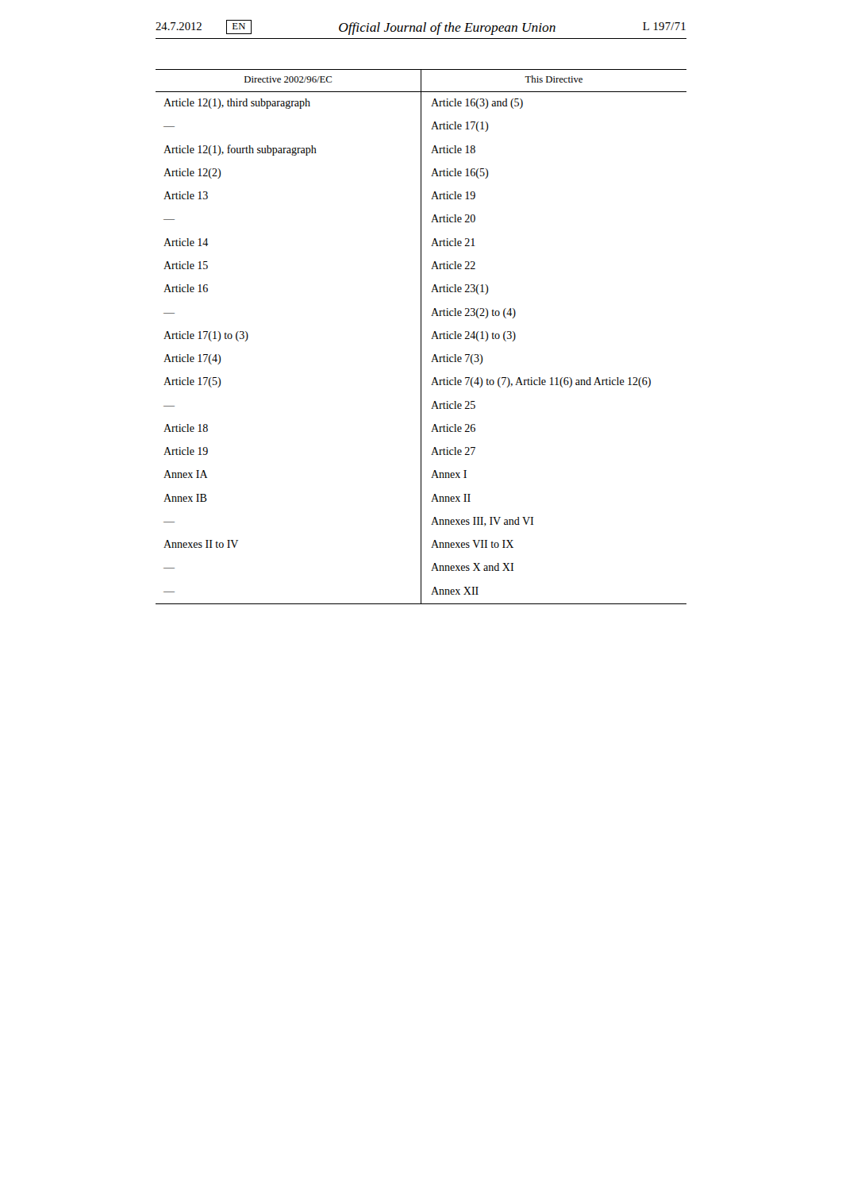24.7.2012
EN
Official Journal of the European Union
L 197/71
| Directive 2002/96/EC | This Directive |
| --- | --- |
| Article 12(1), third subparagraph | Article 16(3) and (5) |
| — | Article 17(1) |
| Article 12(1), fourth subparagraph | Article 18 |
| Article 12(2) | Article 16(5) |
| Article 13 | Article 19 |
| — | Article 20 |
| Article 14 | Article 21 |
| Article 15 | Article 22 |
| Article 16 | Article 23(1) |
| — | Article 23(2) to (4) |
| Article 17(1) to (3) | Article 24(1) to (3) |
| Article 17(4) | Article 7(3) |
| Article 17(5) | Article 7(4) to (7), Article 11(6) and Article 12(6) |
| — | Article 25 |
| Article 18 | Article 26 |
| Article 19 | Article 27 |
| Annex IA | Annex I |
| Annex IB | Annex II |
| — | Annexes III, IV and VI |
| Annexes II to IV | Annexes VII to IX |
| — | Annexes X and XI |
| — | Annex XII |